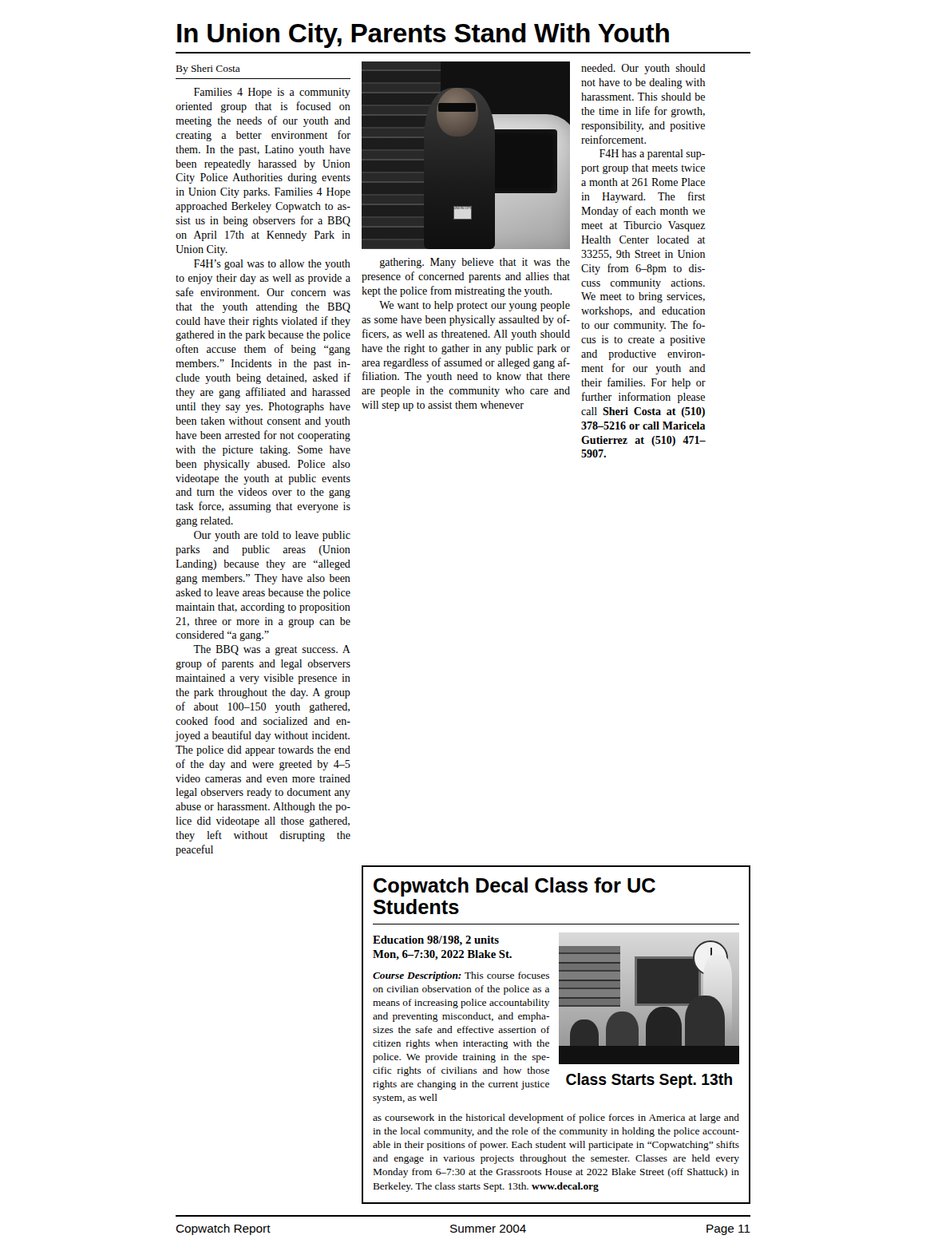In Union City, Parents Stand With Youth
By Sheri Costa
Families 4 Hope is a community oriented group that is focused on meeting the needs of our youth and creating a better environment for them. In the past, Latino youth have been repeatedly harassed by Union City Police Authorities during events in Union City parks. Families 4 Hope approached Berkeley Copwatch to assist us in being observers for a BBQ on April 17th at Kennedy Park in Union City.
F4H’s goal was to allow the youth to enjoy their day as well as provide a safe environment. Our concern was that the youth attending the BBQ could have their rights violated if they gathered in the park because the police often accuse them of being “gang members.” Incidents in the past include youth being detained, asked if they are gang affiliated and harassed until they say yes. Photographs have been taken without consent and youth have been arrested for not cooperating with the picture taking. Some have been physically abused. Police also videotape the youth at public events and turn the videos over to the gang task force, assuming that everyone is gang related.
Our youth are told to leave public parks and public areas (Union Landing) because they are “alleged gang members.” They have also been asked to leave areas because the police maintain that, according to proposition 21, three or more in a group can be considered “a gang.”
The BBQ was a great success. A group of parents and legal observers maintained a very visible presence in the park throughout the day. A group of about 100–150 youth gathered, cooked food and socialized and enjoyed a beautiful day without incident. The police did appear towards the end of the day and were greeted by 4–5 video cameras and even more trained legal observers ready to document any abuse or harassment. Although the police did videotape all those gathered, they left without disrupting the peaceful
gathering. Many believe that it was the presence of concerned parents and allies that kept the police from mistreating the youth.
We want to help protect our young people as some have been physically assaulted by officers, as well as threatened. All youth should have the right to gather in any public park or area regardless of assumed or alleged gang affiliation. The youth need to know that there are people in the community who care and will step up to assist them whenever
needed. Our youth should not have to be dealing with harassment. This should be the time in life for growth, responsibility, and positive reinforcement.
F4H has a parental support group that meets twice a month at 261 Rome Place in Hayward. The first Monday of each month we meet at Tiburcio Vasquez Health Center located at 33255, 9th Street in Union City from 6–8pm to discuss community actions. We meet to bring services, workshops, and education to our community. The focus is to create a positive and productive environment for our youth and their families. For help or further information please call Sheri Costa at (510) 378–5216 or call Maricela Gutierrez at (510) 471–5907.
Copwatch Decal Class for UC Students
Education 98/198, 2 units
Mon, 6–7:30, 2022 Blake St.
Course Description: This course focuses on civilian observation of the police as a means of increasing police accountability and preventing misconduct, and emphasizes the safe and effective assertion of citizen rights when interacting with the police. We provide training in the specific rights of civilians and how those rights are changing in the current justice system, as well
Class Starts Sept. 13th
as coursework in the historical development of police forces in America at large and in the local community, and the role of the community in holding the police accountable in their positions of power. Each student will participate in “Copwatching” shifts and engage in various projects throughout the semester. Classes are held every Monday from 6–7:30 at the Grassroots House at 2022 Blake Street (off Shattuck) in Berkeley. The class starts Sept. 13th. www.decal.org
Copwatch Report
Summer 2004
Page 11